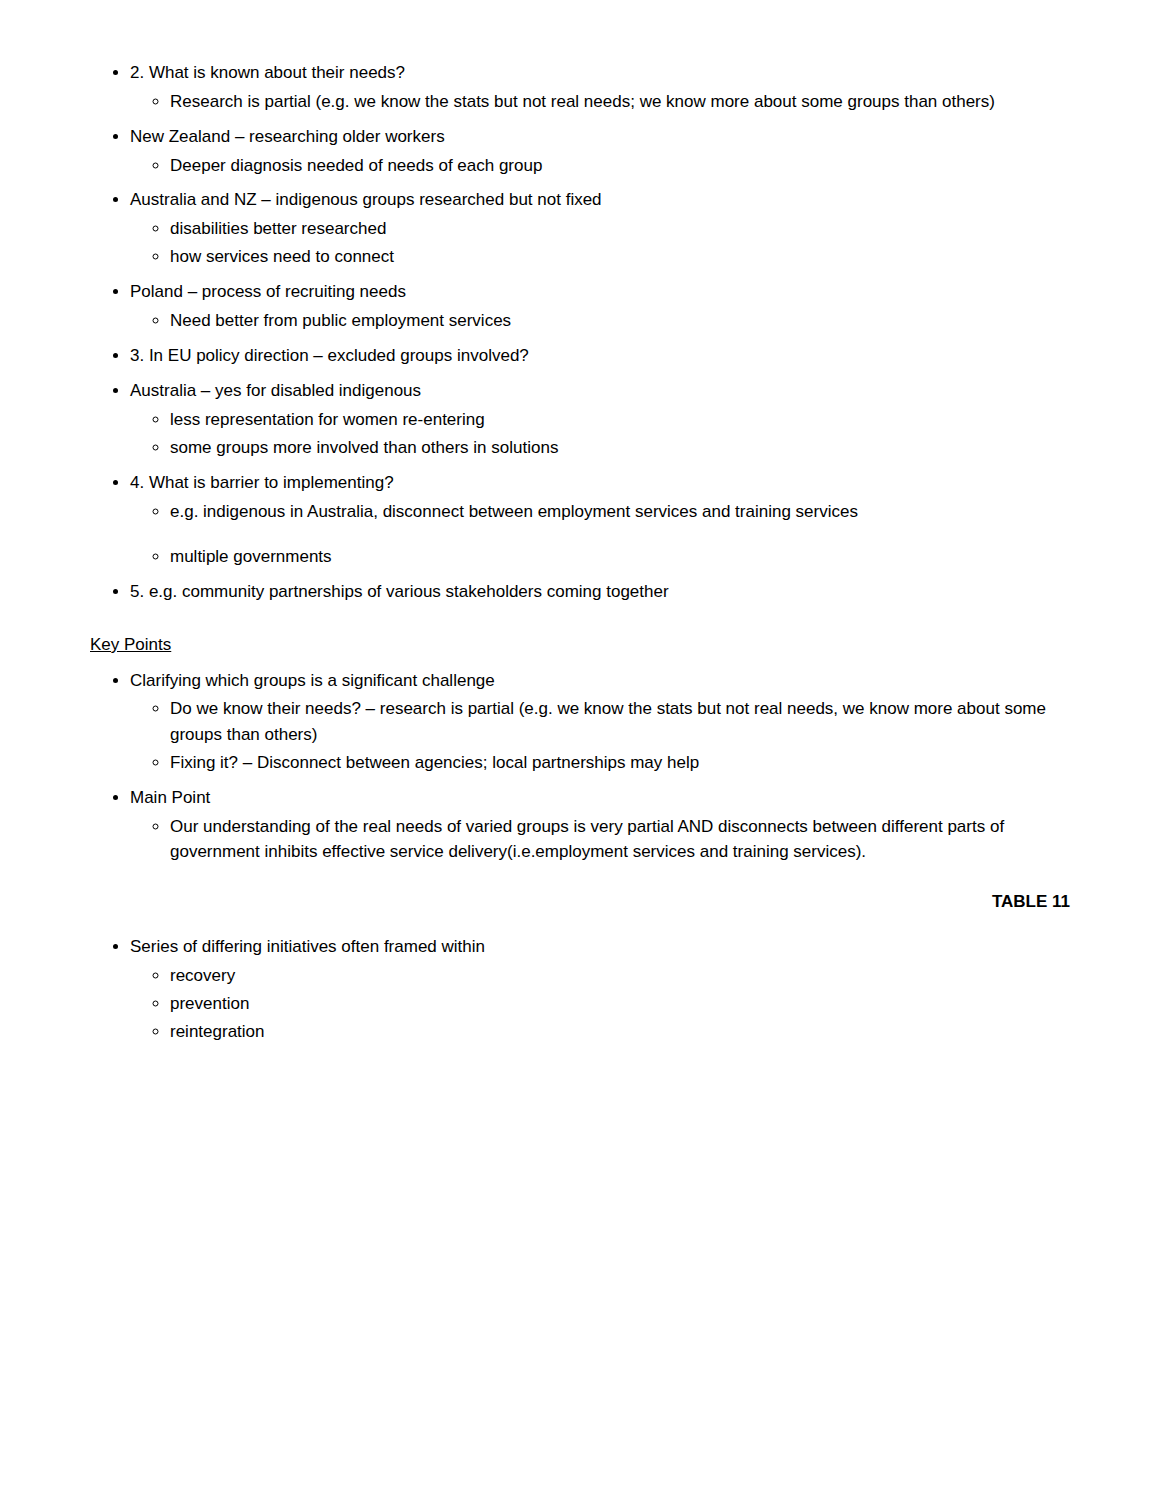2. What is known about their needs?
Research is partial (e.g. we know the stats but not real needs; we know more about some groups than others)
New Zealand – researching older workers
Deeper diagnosis needed of needs of each group
Australia and NZ – indigenous groups researched but not fixed
disabilities better researched
how services need to connect
Poland – process of recruiting needs
Need better from public employment services
3. In EU policy direction – excluded groups involved?
Australia – yes for disabled indigenous
less representation for women re-entering
some groups more involved than others in solutions
4. What is barrier to implementing?
e.g. indigenous in Australia, disconnect between employment services and training services
multiple governments
5. e.g. community partnerships of various stakeholders coming together
Key Points
Clarifying which groups is a significant challenge
Do we know their needs? – research is partial (e.g. we know the stats but not real needs, we know more about some groups than others)
Fixing it? – Disconnect between agencies; local partnerships may help
Main Point
Our understanding of the real needs of varied groups is very partial AND disconnects between different parts of government inhibits effective service delivery(i.e.employment services and training services).
TABLE 11
Series of differing initiatives often framed within
recovery
prevention
reintegration